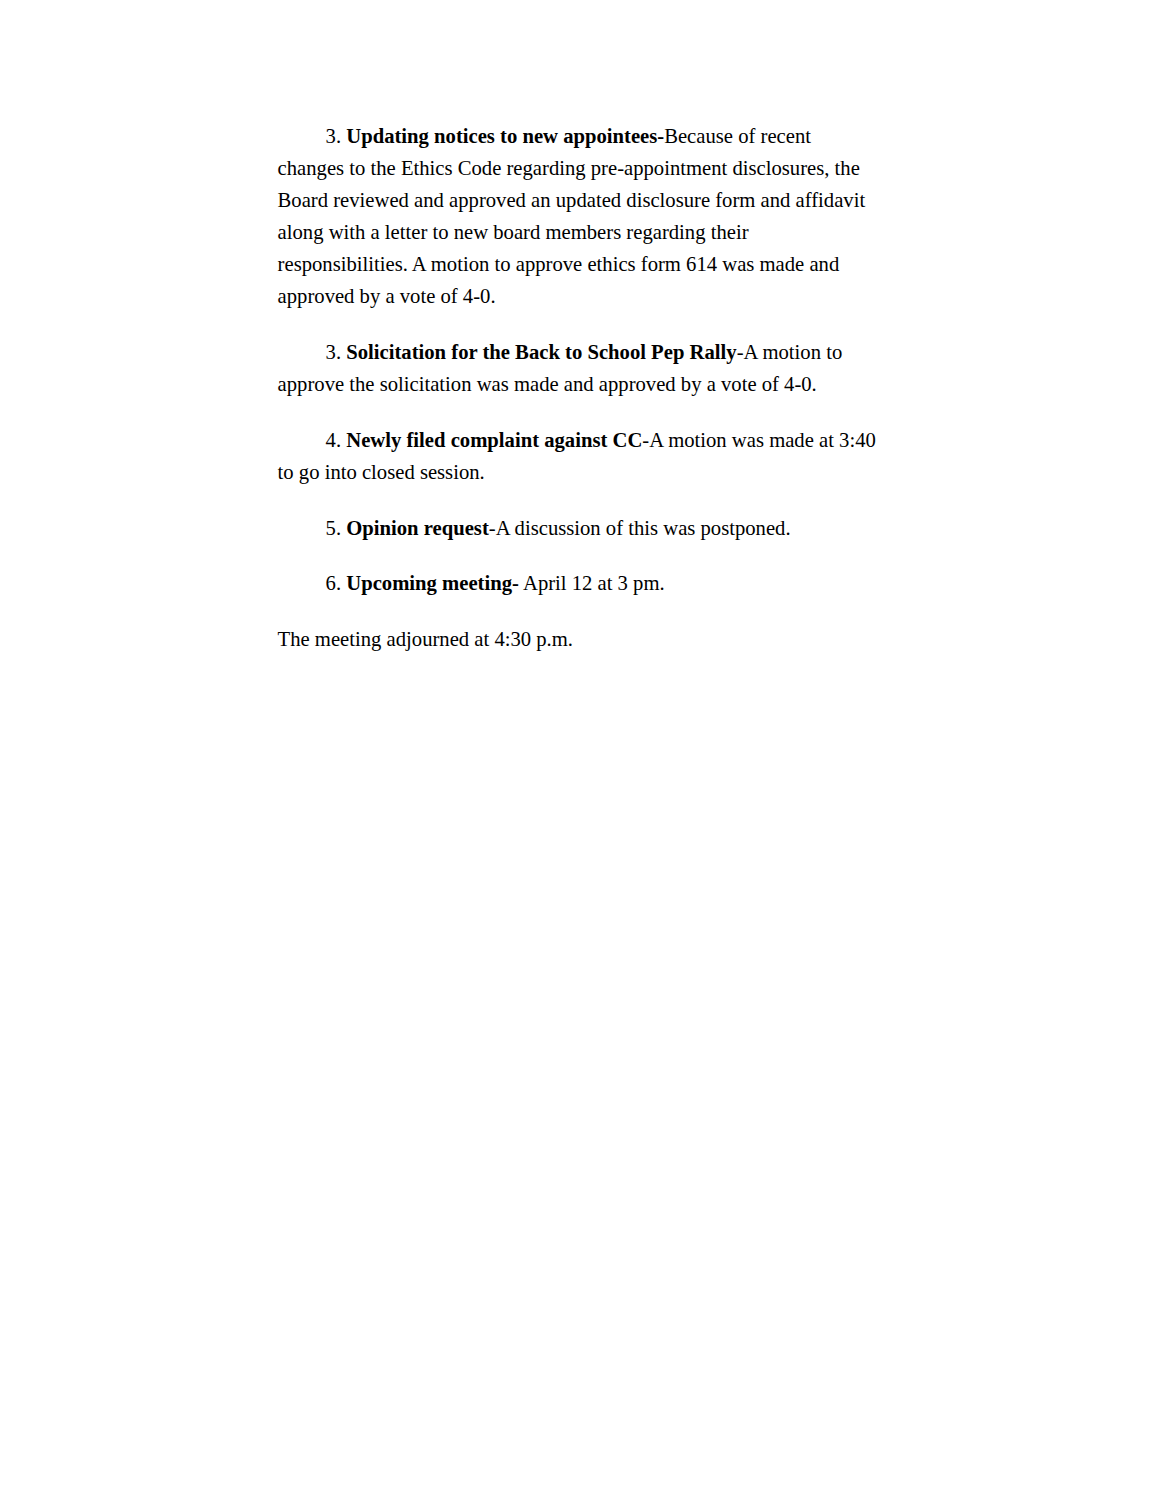3. Updating notices to new appointees-Because of recent changes to the Ethics Code regarding pre-appointment disclosures, the Board reviewed and approved an updated disclosure form and affidavit along with a letter to new board members regarding their responsibilities. A motion to approve ethics form 614 was made and approved by a vote of 4-0.
3. Solicitation for the Back to School Pep Rally-A motion to approve the solicitation was made and approved by a vote of 4-0.
4. Newly filed complaint against CC-A motion was made at 3:40 to go into closed session.
5. Opinion request-A discussion of this was postponed.
6. Upcoming meeting- April 12 at 3 pm.
The meeting adjourned at 4:30 p.m.